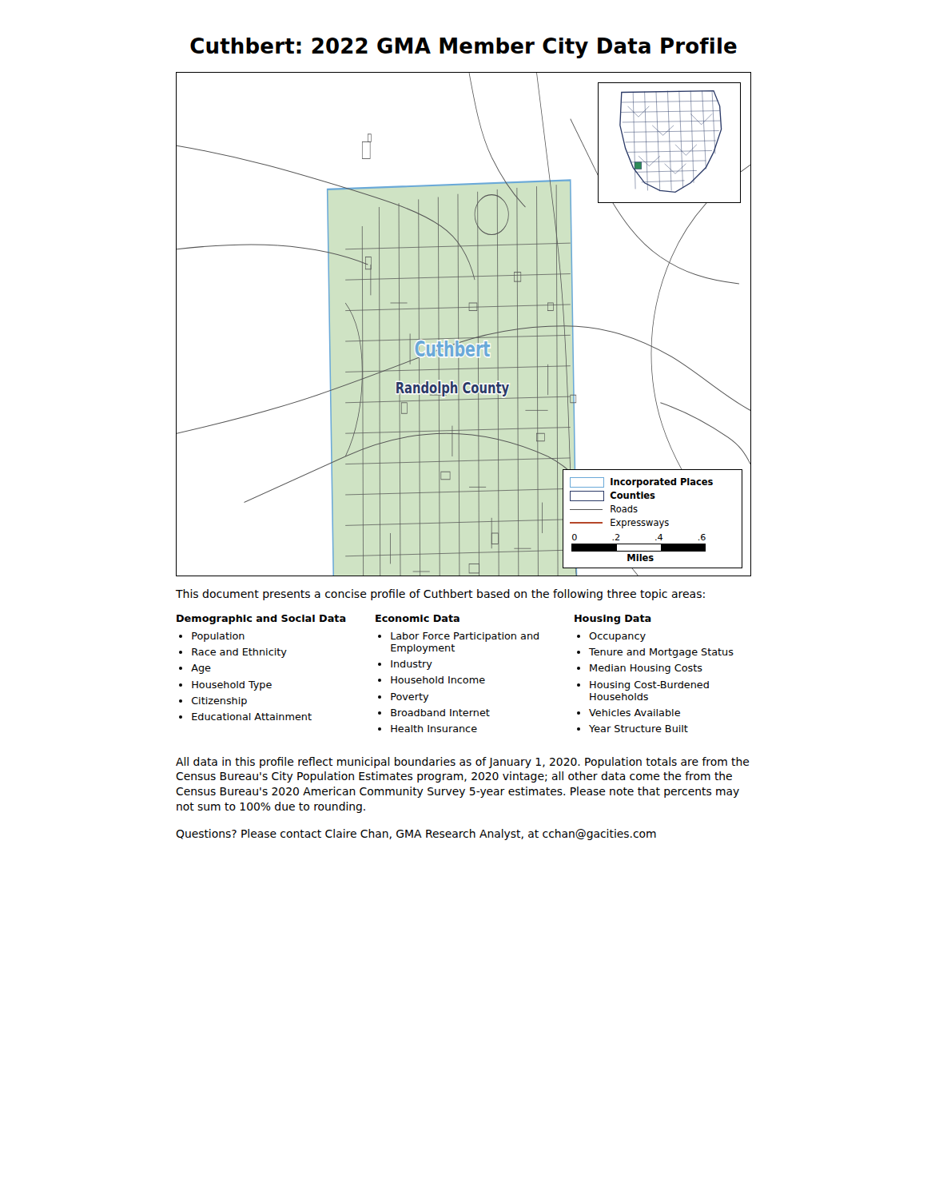Cuthbert: 2022 GMA Member City Data Profile
Cuthbert Randolph County
| | Incorporated Places |
| | Counties |
| | Roads |
| | Expressways |
0.2.4.6
Miles
This document presents a concise profile of Cuthbert based on the following three topic areas:
Demographic and Social Data
Population
Race and Ethnicity
Age
Household Type
Citizenship
Educational Attainment
Economic Data
Labor Force Participation and Employment
Industry
Household Income
Poverty
Broadband Internet
Health Insurance
Housing Data
Occupancy
Tenure and Mortgage Status
Median Housing Costs
Housing Cost-Burdened Households
Vehicles Available
Year Structure Built
All data in this profile reflect municipal boundaries as of January 1, 2020. Population totals are from the Census Bureau's City Population Estimates program, 2020 vintage; all other data come the from the Census Bureau's 2020 American Community Survey 5-year estimates. Please note that percents may not sum to 100% due to rounding.
Questions? Please contact Claire Chan, GMA Research Analyst, at cchan@gacities.com